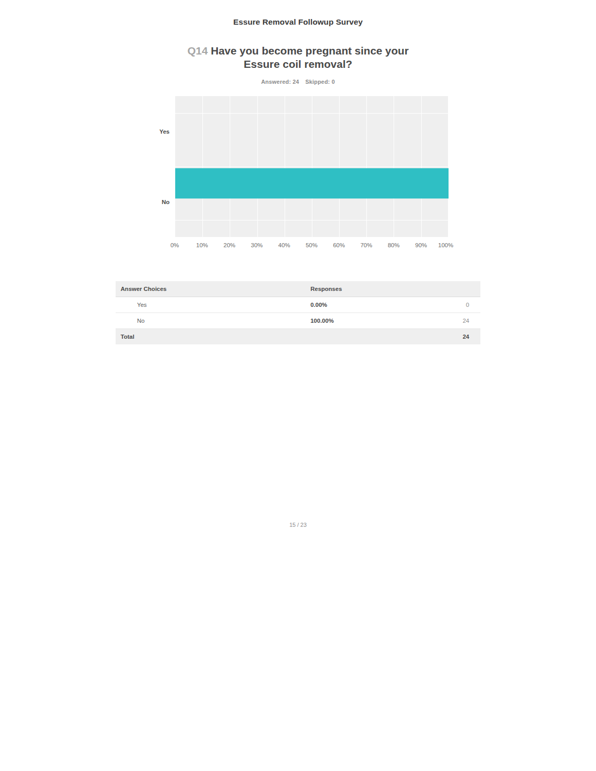Essure Removal Followup Survey
Q14 Have you become pregnant since your
Essure coil removal?
Answered: 24 Skipped: 0
Yes
No
0% 10% 20% 30% 40% 50% 60% 70% 80% 90% 100%
| Answer Choices | Responses |
| --- | --- |
| Yes | 0.00% 0 |
| No | 100.00% 24 |
| Total | 24 |
15 / 23